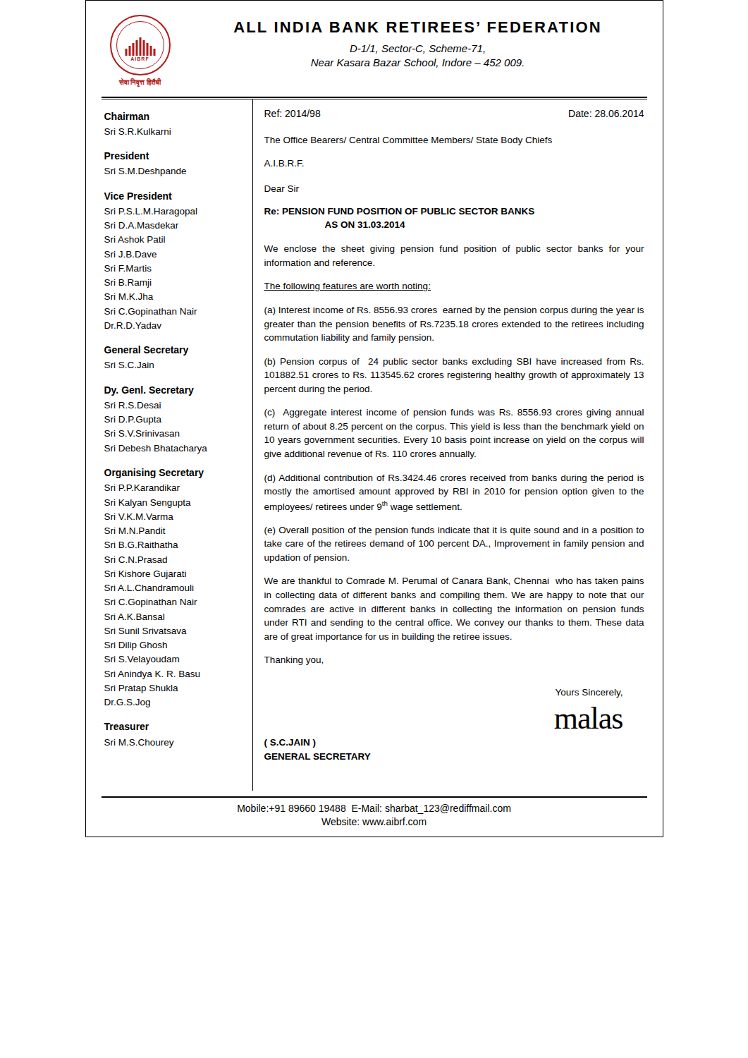AIBRF
सेवा निवृत्त हितैषी
ALL INDIA BANK RETIREES’ FEDERATION
D-1/1, Sector-C, Scheme-71,
Near Kasara Bazar School, Indore – 452 009.
Chairman
Sri S.R.Kulkarni
President
Sri S.M.Deshpande
Vice President
Sri P.S.L.M.Haragopal
Sri D.A.Masdekar
Sri Ashok Patil
Sri J.B.Dave
Sri F.Martis
Sri B.Ramji
Sri M.K.Jha
Sri C.Gopinathan Nair
Dr.R.D.Yadav
General Secretary
Sri S.C.Jain
Dy. Genl. Secretary
Sri R.S.Desai
Sri D.P.Gupta
Sri S.V.Srinivasan
Sri Debesh Bhatacharya
Organising Secretary
Sri P.P.Karandikar
Sri Kalyan Sengupta
Sri V.K.M.Varma
Sri M.N.Pandit
Sri B.G.Raithatha
Sri C.N.Prasad
Sri Kishore Gujarati
Sri A.L.Chandramouli
Sri C.Gopinathan Nair
Sri A.K.Bansal
Sri Sunil Srivatsava
Sri Dilip Ghosh
Sri S.Velayoudam
Sri Anindya K. R. Basu
Sri Pratap Shukla
Dr.G.S.Jog
Treasurer
Sri M.S.Chourey
Ref: 2014/98 Date: 28.06.2014
The Office Bearers/ Central Committee Members/ State Body Chiefs
A.I.B.R.F.
Dear Sir
Re: PENSION FUND POSITION OF PUBLIC SECTOR BANKS AS ON 31.03.2014
We enclose the sheet giving pension fund position of public sector banks for your information and reference.
The following features are worth noting:
(a) Interest income of Rs. 8556.93 crores earned by the pension corpus during the year is greater than the pension benefits of Rs.7235.18 crores extended to the retirees including commutation liability and family pension.
(b) Pension corpus of 24 public sector banks excluding SBI have increased from Rs. 101882.51 crores to Rs. 113545.62 crores registering healthy growth of approximately 13 percent during the period.
(c) Aggregate interest income of pension funds was Rs. 8556.93 crores giving annual return of about 8.25 percent on the corpus. This yield is less than the benchmark yield on 10 years government securities. Every 10 basis point increase on yield on the corpus will give additional revenue of Rs. 110 crores annually.
(d) Additional contribution of Rs.3424.46 crores received from banks during the period is mostly the amortised amount approved by RBI in 2010 for pension option given to the employees/ retirees under 9th wage settlement.
(e) Overall position of the pension funds indicate that it is quite sound and in a position to take care of the retirees demand of 100 percent DA., Improvement in family pension and updation of pension.
We are thankful to Comrade M. Perumal of Canara Bank, Chennai who has taken pains in collecting data of different banks and compiling them. We are happy to note that our comrades are active in different banks in collecting the information on pension funds under RTI and sending to the central office. We convey our thanks to them. These data are of great importance for us in building the retiree issues.
Thanking you,
Yours Sincerely,
malas
( S.C.JAIN )
GENERAL SECRETARY
Mobile:+91 89660 19488 E-Mail: sharbat_123@rediffmail.com
Website: www.aibrf.com